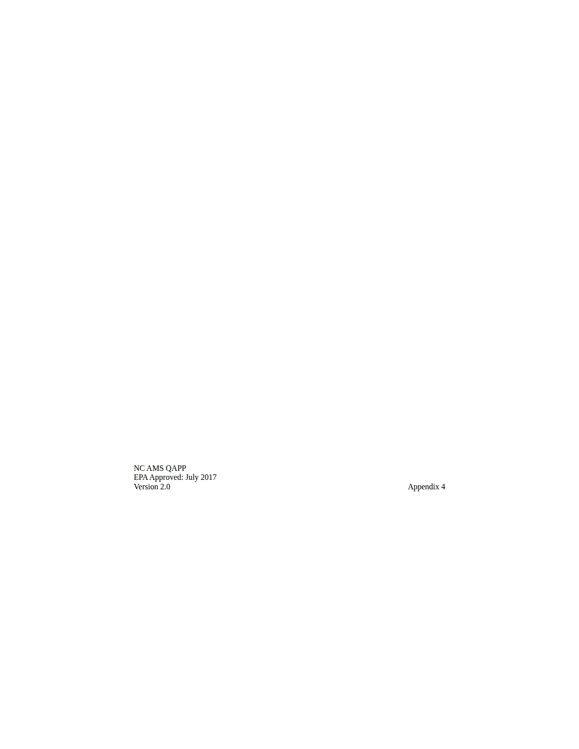NC AMS QAPP EPA Approved: July 2017 Version 2.0
Appendix 4